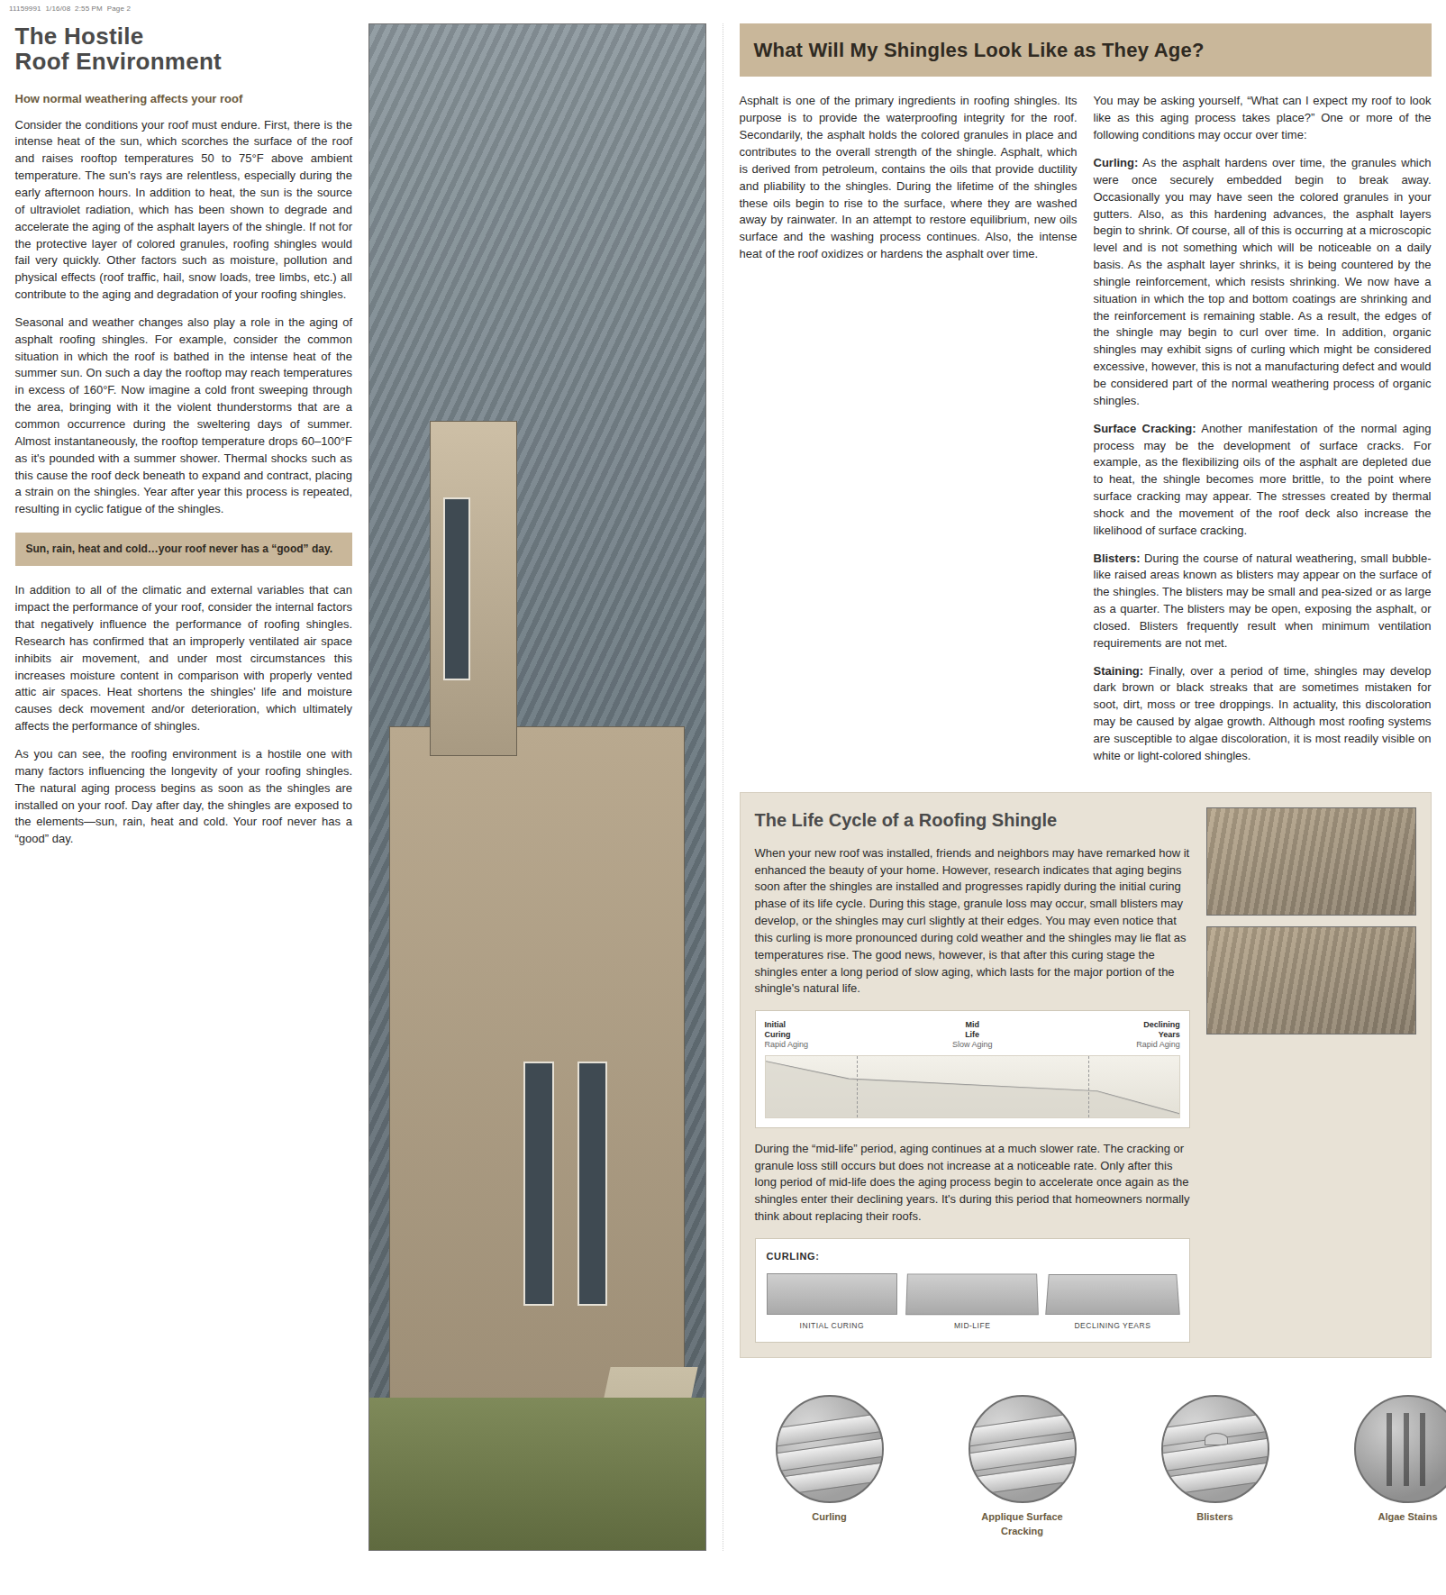11159991 1/16/08 2:55 PM Page 2
The Hostile
Roof Environment
How normal weathering affects your roof
Consider the conditions your roof must endure. First, there is the intense heat of the sun, which scorches the surface of the roof and raises rooftop temperatures 50 to 75°F above ambient temperature. The sun's rays are relentless, especially during the early afternoon hours. In addition to heat, the sun is the source of ultraviolet radiation, which has been shown to degrade and accelerate the aging of the asphalt layers of the shingle. If not for the protective layer of colored granules, roofing shingles would fail very quickly. Other factors such as moisture, pollution and physical effects (roof traffic, hail, snow loads, tree limbs, etc.) all contribute to the aging and degradation of your roofing shingles.
Seasonal and weather changes also play a role in the aging of asphalt roofing shingles. For example, consider the common situation in which the roof is bathed in the intense heat of the summer sun. On such a day the rooftop may reach temperatures in excess of 160°F. Now imagine a cold front sweeping through the area, bringing with it the violent thunderstorms that are a common occurrence during the sweltering days of summer. Almost instantaneously, the rooftop temperature drops 60–100°F as it's pounded with a summer shower. Thermal shocks such as this cause the roof deck beneath to expand and contract, placing a strain on the shingles. Year after year this process is repeated, resulting in cyclic fatigue of the shingles.
Sun, rain, heat and cold…your roof never has a “good” day.
In addition to all of the climatic and external variables that can impact the performance of your roof, consider the internal factors that negatively influence the performance of roofing shingles. Research has confirmed that an improperly ventilated air space inhibits air movement, and under most circumstances this increases moisture content in comparison with properly vented attic air spaces. Heat shortens the shingles' life and moisture causes deck movement and/or deterioration, which ultimately affects the performance of shingles.
As you can see, the roofing environment is a hostile one with many factors influencing the longevity of your roofing shingles. The natural aging process begins as soon as the shingles are installed on your roof. Day after day, the shingles are exposed to the elements—sun, rain, heat and cold. Your roof never has a “good” day.
What Will My Shingles Look Like as They Age?
Asphalt is one of the primary ingredients in roofing shingles. Its purpose is to provide the waterproofing integrity for the roof. Secondarily, the asphalt holds the colored granules in place and contributes to the overall strength of the shingle. Asphalt, which is derived from petroleum, contains the oils that provide ductility and pliability to the shingles. During the lifetime of the shingles these oils begin to rise to the surface, where they are washed away by rainwater. In an attempt to restore equilibrium, new oils surface and the washing process continues. Also, the intense heat of the roof oxidizes or hardens the asphalt over time.
You may be asking yourself, “What can I expect my roof to look like as this aging process takes place?” One or more of the following conditions may occur over time:
Curling: As the asphalt hardens over time, the granules which were once securely embedded begin to break away. Occasionally you may have seen the colored granules in your gutters. Also, as this hardening advances, the asphalt layers begin to shrink. Of course, all of this is occurring at a microscopic level and is not something which will be noticeable on a daily basis. As the asphalt layer shrinks, it is being countered by the shingle reinforcement, which resists shrinking. We now have a situation in which the top and bottom coatings are shrinking and the reinforcement is remaining stable. As a result, the edges of the shingle may begin to curl over time. In addition, organic shingles may exhibit signs of curling which might be considered excessive, however, this is not a manufacturing defect and would be considered part of the normal weathering process of organic shingles.
Surface Cracking: Another manifestation of the normal aging process may be the development of surface cracks. For example, as the flexibilizing oils of the asphalt are depleted due to heat, the shingle becomes more brittle, to the point where surface cracking may appear. The stresses created by thermal shock and the movement of the roof deck also increase the likelihood of surface cracking.
Blisters: During the course of natural weathering, small bubble-like raised areas known as blisters may appear on the surface of the shingles. The blisters may be small and pea-sized or as large as a quarter. The blisters may be open, exposing the asphalt, or closed. Blisters frequently result when minimum ventilation requirements are not met.
Staining: Finally, over a period of time, shingles may develop dark brown or black streaks that are sometimes mistaken for soot, dirt, moss or tree droppings. In actuality, this discoloration may be caused by algae growth. Although most roofing systems are susceptible to algae discoloration, it is most readily visible on white or light-colored shingles.
The Life Cycle of a Roofing Shingle
When your new roof was installed, friends and neighbors may have remarked how it enhanced the beauty of your home. However, research indicates that aging begins soon after the shingles are installed and progresses rapidly during the initial curing phase of its life cycle. During this stage, granule loss may occur, small blisters may develop, or the shingles may curl slightly at their edges. You may even notice that this curling is more pronounced during cold weather and the shingles may lie flat as temperatures rise. The good news, however, is that after this curing stage the shingles enter a long period of slow aging, which lasts for the major portion of the shingle's natural life.
Initial
Curing Rapid Aging
Mid
Life Slow Aging
Declining
Years Rapid Aging
During the “mid-life” period, aging continues at a much slower rate. The cracking or granule loss still occurs but does not increase at a noticeable rate. Only after this long period of mid-life does the aging process begin to accelerate once again as the shingles enter their declining years. It's during this period that homeowners normally think about replacing their roofs.
CURLING:
INITIAL CURING
MID-LIFE
DECLINING YEARS
Curling
Applique Surface Cracking
Blisters
Algae Stains